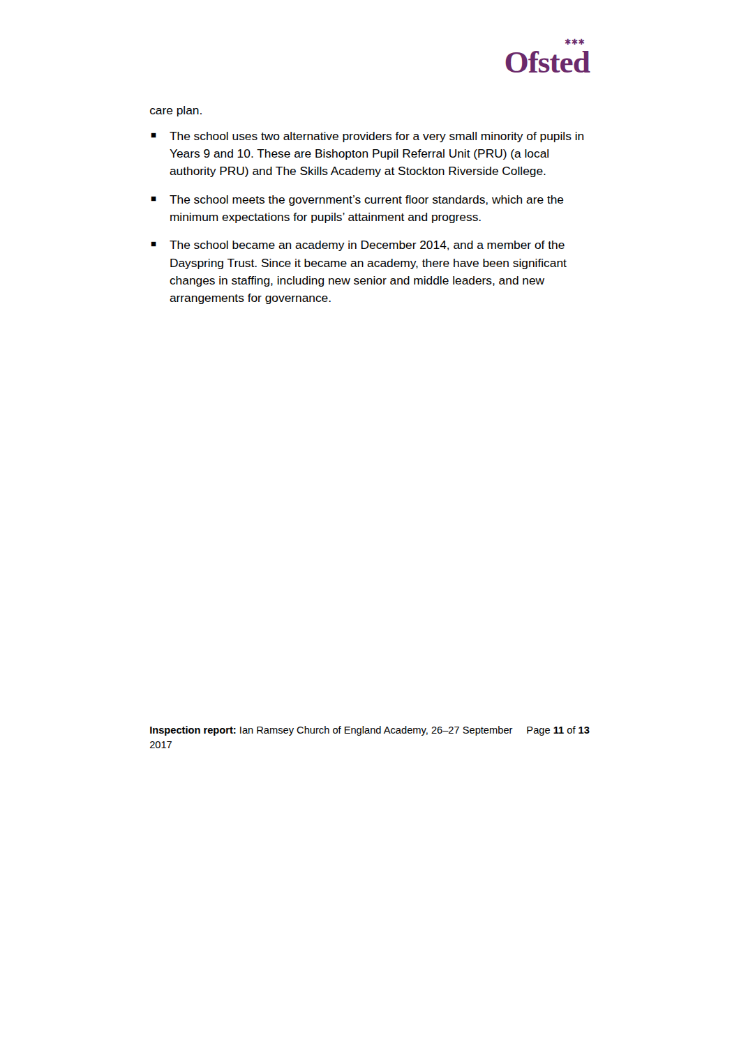✱✱✱
Ofsted
care plan.
The school uses two alternative providers for a very small minority of pupils in Years 9 and 10. These are Bishopton Pupil Referral Unit (PRU) (a local authority PRU) and The Skills Academy at Stockton Riverside College.
The school meets the government’s current floor standards, which are the minimum expectations for pupils’ attainment and progress.
The school became an academy in December 2014, and a member of the Dayspring Trust. Since it became an academy, there have been significant changes in staffing, including new senior and middle leaders, and new arrangements for governance.
Inspection report: Ian Ramsey Church of England Academy, 26–27 September 2017
Page 11 of 13